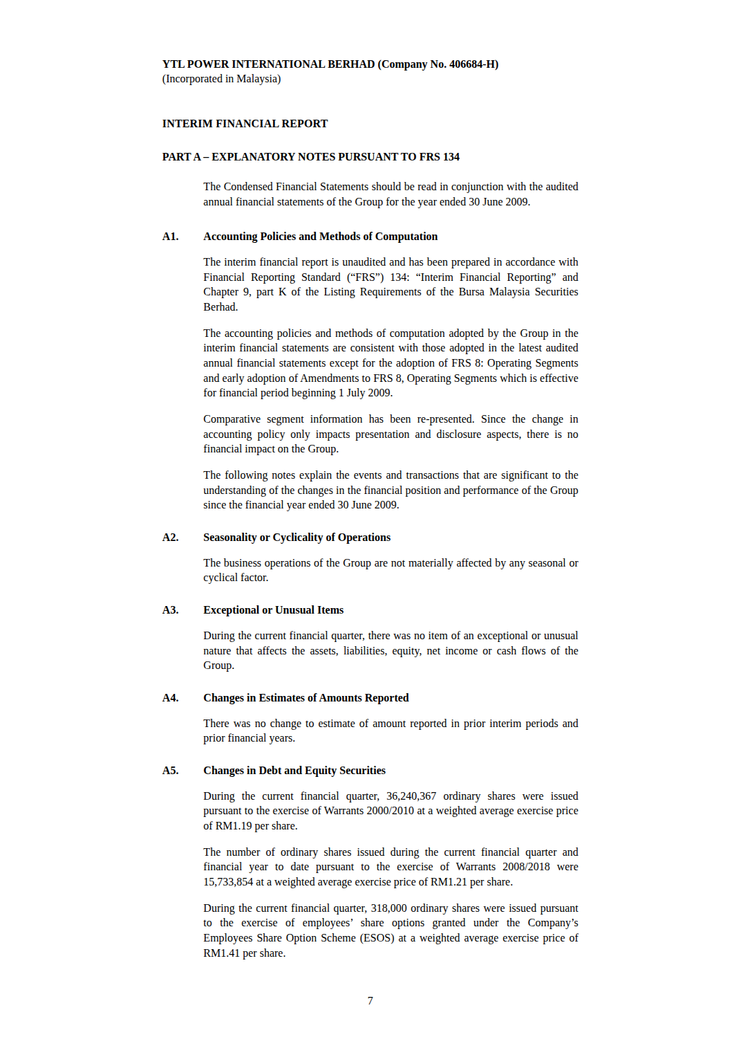YTL POWER INTERNATIONAL BERHAD (Company No. 406684-H)
(Incorporated in Malaysia)
INTERIM FINANCIAL REPORT
PART A – EXPLANATORY NOTES PURSUANT TO FRS 134
The Condensed Financial Statements should be read in conjunction with the audited annual financial statements of the Group for the year ended 30 June 2009.
A1. Accounting Policies and Methods of Computation
The interim financial report is unaudited and has been prepared in accordance with Financial Reporting Standard (“FRS”) 134: “Interim Financial Reporting” and Chapter 9, part K of the Listing Requirements of the Bursa Malaysia Securities Berhad.
The accounting policies and methods of computation adopted by the Group in the interim financial statements are consistent with those adopted in the latest audited annual financial statements except for the adoption of FRS 8: Operating Segments and early adoption of Amendments to FRS 8, Operating Segments which is effective for financial period beginning 1 July 2009.
Comparative segment information has been re-presented. Since the change in accounting policy only impacts presentation and disclosure aspects, there is no financial impact on the Group.
The following notes explain the events and transactions that are significant to the understanding of the changes in the financial position and performance of the Group since the financial year ended 30 June 2009.
A2. Seasonality or Cyclicality of Operations
The business operations of the Group are not materially affected by any seasonal or cyclical factor.
A3. Exceptional or Unusual Items
During the current financial quarter, there was no item of an exceptional or unusual nature that affects the assets, liabilities, equity, net income or cash flows of the Group.
A4. Changes in Estimates of Amounts Reported
There was no change to estimate of amount reported in prior interim periods and prior financial years.
A5. Changes in Debt and Equity Securities
During the current financial quarter, 36,240,367 ordinary shares were issued pursuant to the exercise of Warrants 2000/2010 at a weighted average exercise price of RM1.19 per share.
The number of ordinary shares issued during the current financial quarter and financial year to date pursuant to the exercise of Warrants 2008/2018 were 15,733,854 at a weighted average exercise price of RM1.21 per share.
During the current financial quarter, 318,000 ordinary shares were issued pursuant to the exercise of employees’ share options granted under the Company’s Employees Share Option Scheme (ESOS) at a weighted average exercise price of RM1.41 per share.
7